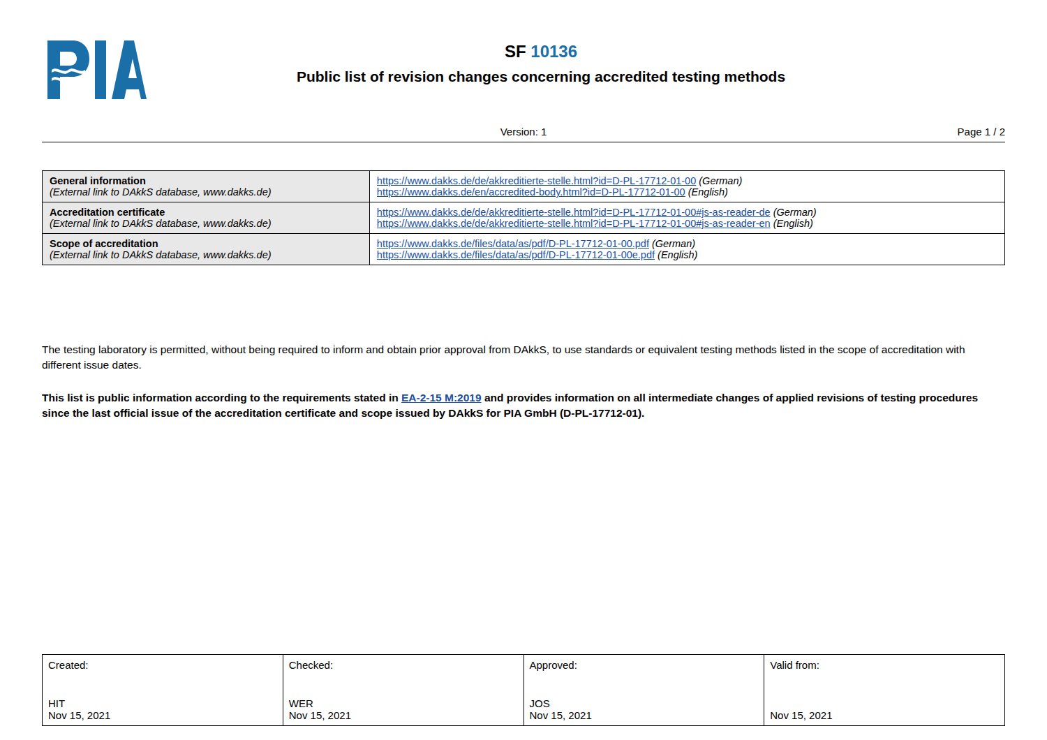SF 10136
Public list of revision changes concerning accredited testing methods
Version: 1 Page 1 / 2
| General information (External link to DAkkS database, www.dakks.de) | https://www.dakks.de/de/akkreditierte-stelle.html?id=D-PL-17712-01-00 (German) https://www.dakks.de/en/accredited-body.html?id=D-PL-17712-01-00 (English) |
| Accreditation certificate (External link to DAkkS database, www.dakks.de) | https://www.dakks.de/de/akkreditierte-stelle.html?id=D-PL-17712-01-00#js-as-reader-de (German) https://www.dakks.de/de/akkreditierte-stelle.html?id=D-PL-17712-01-00#js-as-reader-en (English) |
| Scope of accreditation (External link to DAkkS database, www.dakks.de) | https://www.dakks.de/files/data/as/pdf/D-PL-17712-01-00.pdf (German) https://www.dakks.de/files/data/as/pdf/D-PL-17712-01-00e.pdf (English) |
The testing laboratory is permitted, without being required to inform and obtain prior approval from DAkkS, to use standards or equivalent testing methods listed in the scope of accreditation with different issue dates.
This list is public information according to the requirements stated in EA-2-15 M:2019 and provides information on all intermediate changes of applied revisions of testing procedures since the last official issue of the accreditation certificate and scope issued by DAkkS for PIA GmbH (D-PL-17712-01).
| Created: HIT Nov 15, 2021 | Checked: WER Nov 15, 2021 | Approved: JOS Nov 15, 2021 | Valid from: Nov 15, 2021 |